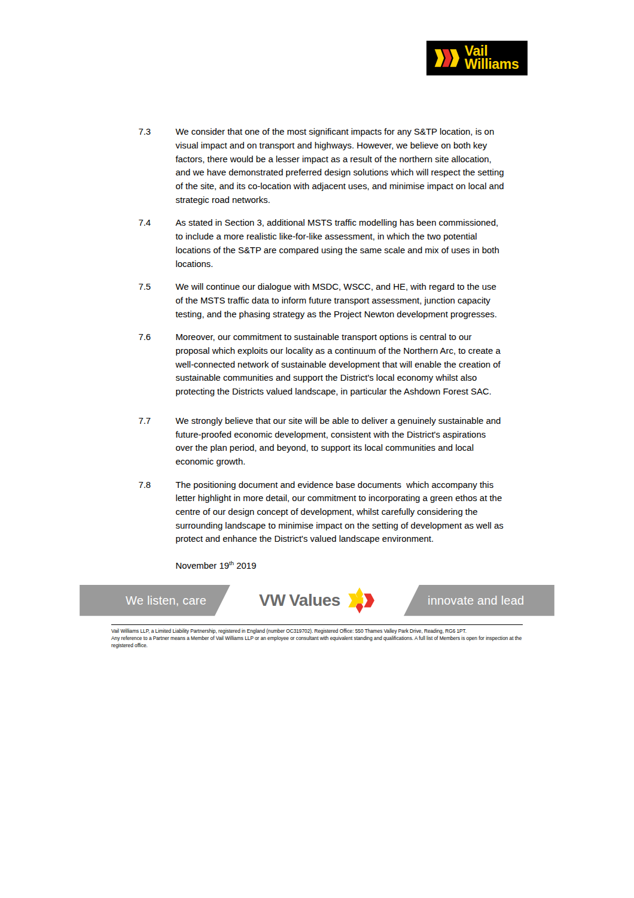Vail
Williams
7.3
We consider that one of the most significant impacts for any S&TP location, is on visual impact and on transport and highways. However, we believe on both key factors, there would be a lesser impact as a result of the northern site allocation, and we have demonstrated preferred design solutions which will respect the setting of the site, and its co-location with adjacent uses, and minimise impact on local and strategic road networks.
7.4
As stated in Section 3, additional MSTS traffic modelling has been commissioned, to include a more realistic like-for-like assessment, in which the two potential locations of the S&TP are compared using the same scale and mix of uses in both locations.
7.5
We will continue our dialogue with MSDC, WSCC, and HE, with regard to the use of the MSTS traffic data to inform future transport assessment, junction capacity testing, and the phasing strategy as the Project Newton development progresses.
7.6
Moreover, our commitment to sustainable transport options is central to our proposal which exploits our locality as a continuum of the Northern Arc, to create a well-connected network of sustainable development that will enable the creation of sustainable communities and support the District's local economy whilst also protecting the Districts valued landscape, in particular the Ashdown Forest SAC.
7.7
We strongly believe that our site will be able to deliver a genuinely sustainable and future-proofed economic development, consistent with the District's aspirations over the plan period, and beyond, to support its local communities and local economic growth.
7.8
The positioning document and evidence base documents which accompany this letter highlight in more detail, our commitment to incorporating a green ethos at the centre of our design concept of development, whilst carefully considering the surrounding landscape to minimise impact on the setting of development as well as protect and enhance the District's valued landscape environment.
November 19th 2019
We listen, care
VW Values
innovate and lead
Vail Williams LLP, a Limited Liability Partnership, registered in England (number OC319702). Registered Office: 550 Thames Valley Park Drive, Reading, RG6 1PT.
Any reference to a Partner means a Member of Vail Williams LLP or an employee or consultant with equivalent standing and qualifications. A full list of Members is open for inspection at the registered office.